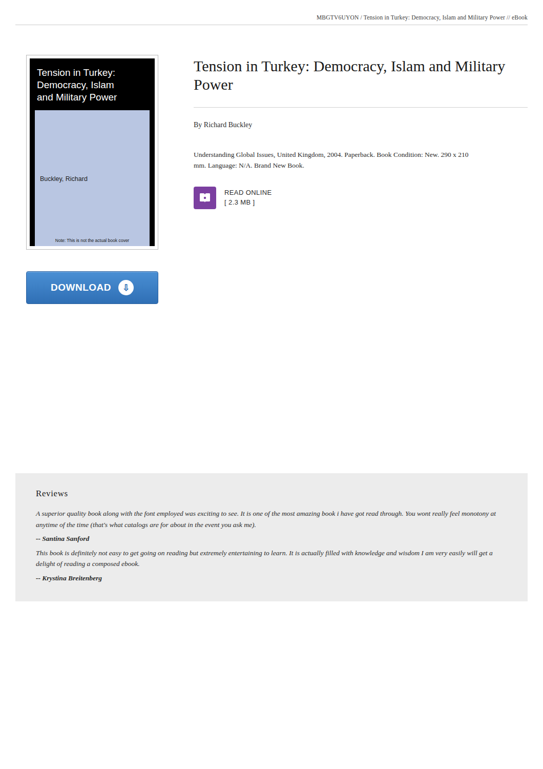MBGTV6UYON / Tension in Turkey: Democracy, Islam and Military Power // eBook
Tension in Turkey:
Democracy, Islam
and Military Power
Buckley, Richard
Note: This is not the actual book cover
DOWNLOAD ⇩
Tension in Turkey: Democracy, Islam and Military Power
By Richard Buckley
Understanding Global Issues, United Kingdom, 2004. Paperback. Book Condition: New. 290 x 210 mm. Language: N/A. Brand New Book.
READ ONLINE
[ 2.3 MB ]
Reviews
A superior quality book along with the font employed was exciting to see. It is one of the most amazing book i have got read through. You wont really feel monotony at anytime of the time (that's what catalogs are for about in the event you ask me).
-- Santina Sanford
This book is definitely not easy to get going on reading but extremely entertaining to learn. It is actually filled with knowledge and wisdom I am very easily will get a delight of reading a composed ebook.
-- Krystina Breitenberg